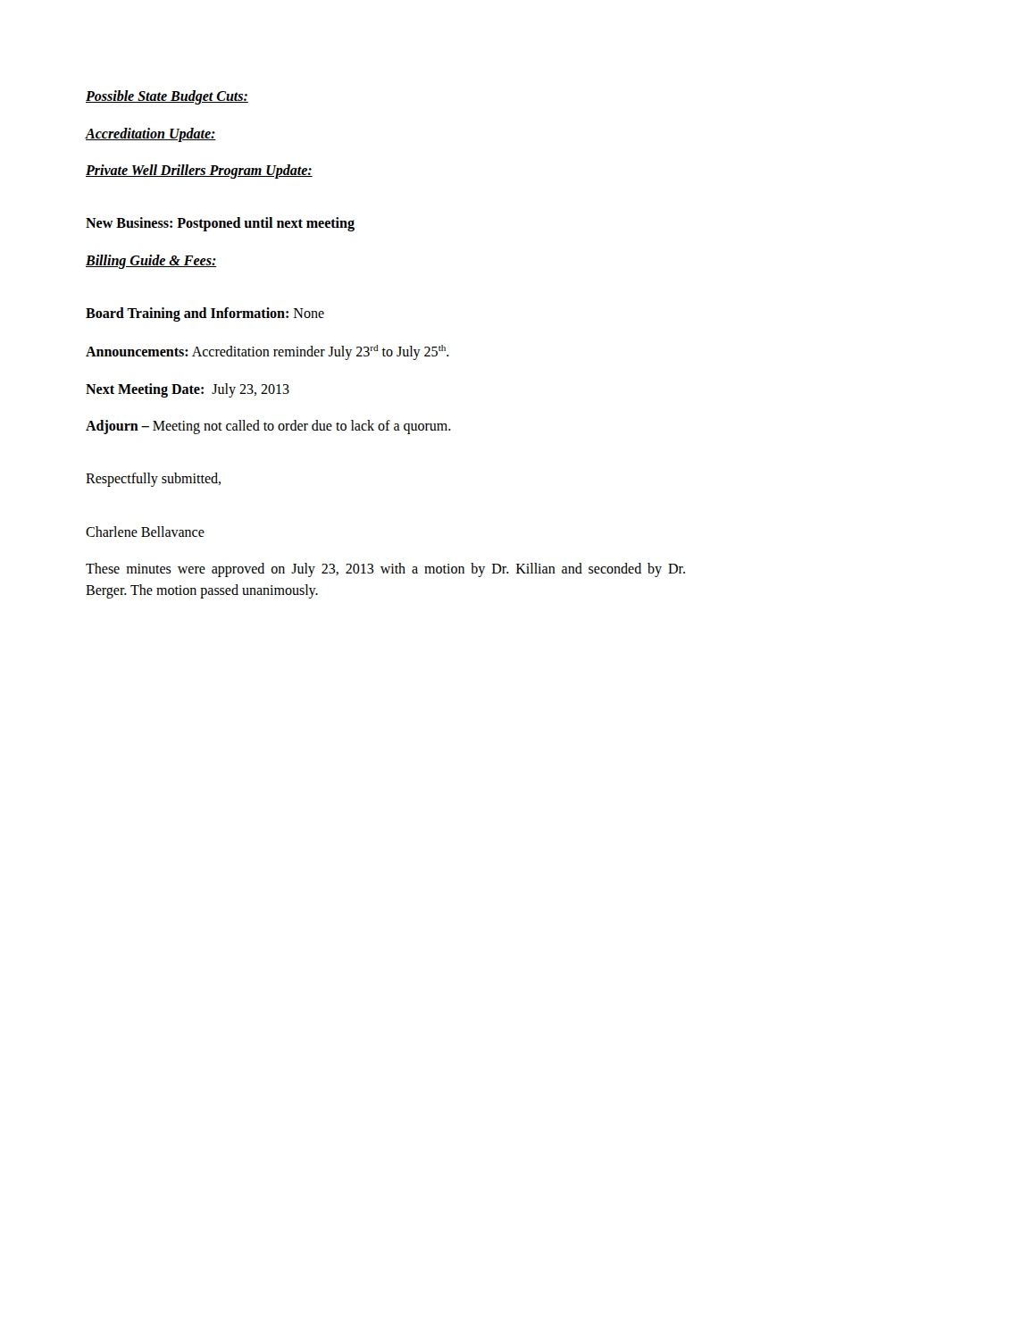Possible State Budget Cuts:
Accreditation Update:
Private Well Drillers Program Update:
New Business: Postponed until next meeting
Billing Guide & Fees:
Board Training and Information: None
Announcements: Accreditation reminder July 23rd to July 25th.
Next Meeting Date: July 23, 2013
Adjourn – Meeting not called to order due to lack of a quorum.
Respectfully submitted,
Charlene Bellavance
These minutes were approved on July 23, 2013 with a motion by Dr. Killian and seconded by Dr. Berger. The motion passed unanimously.